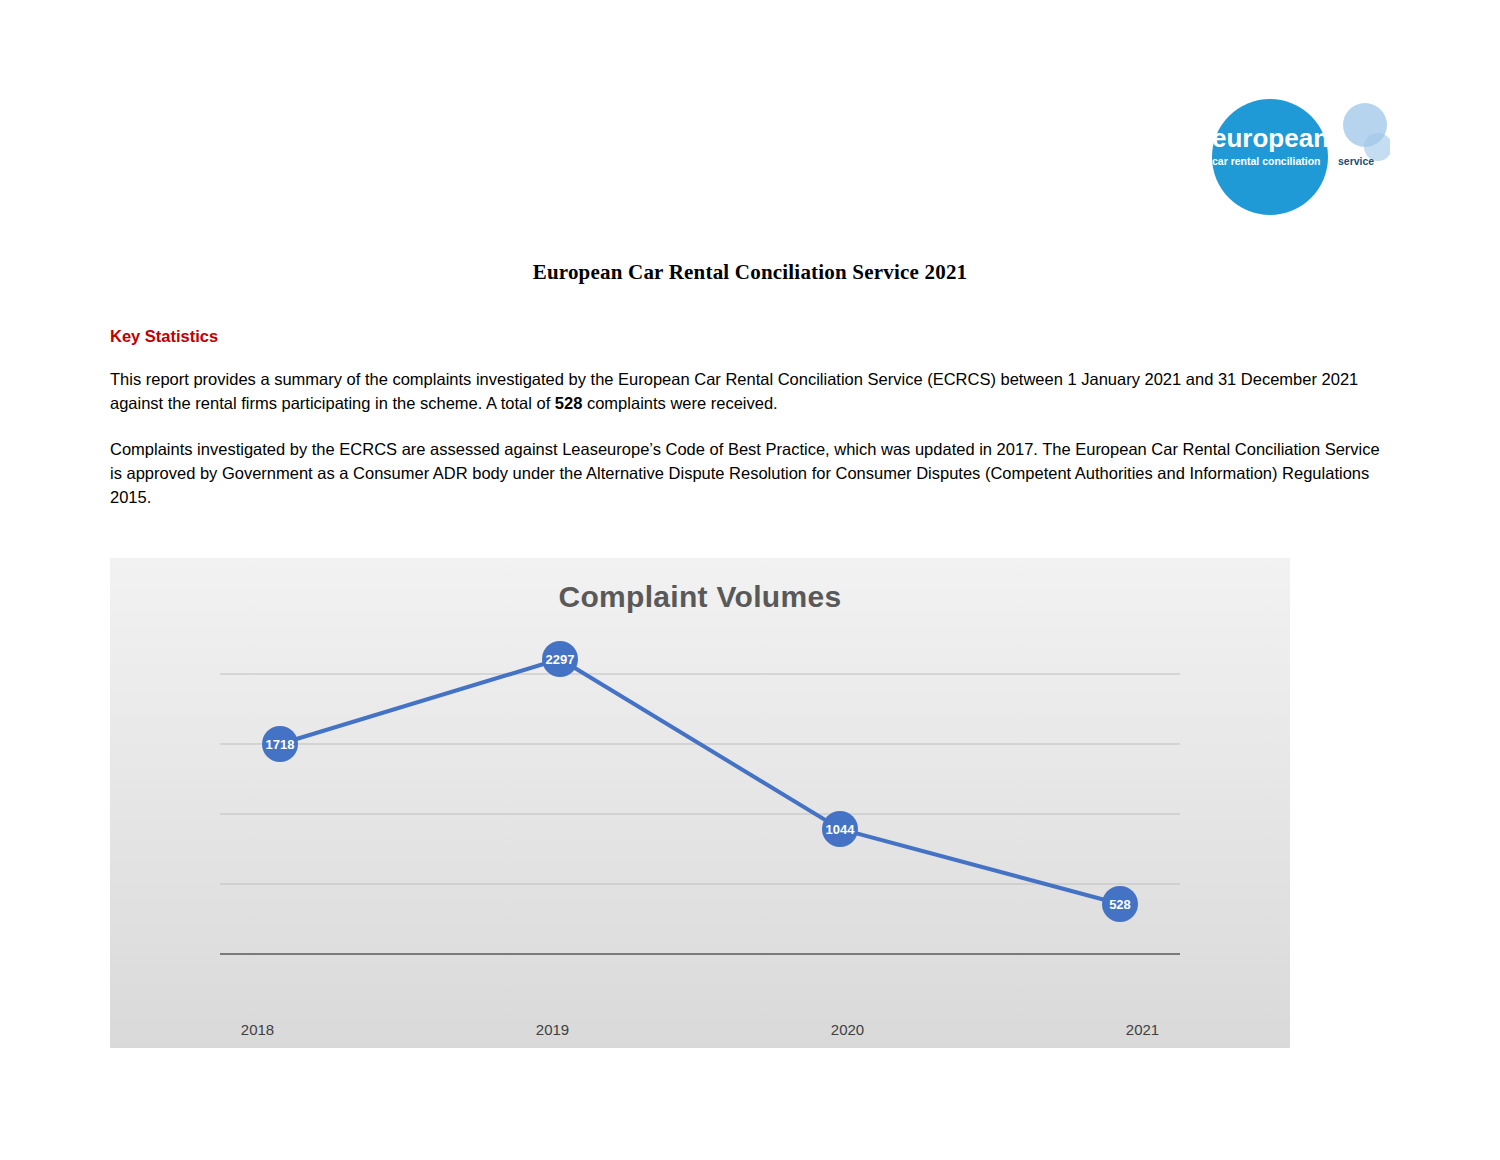european car rental conciliation service
European Car Rental Conciliation Service 2021
Key Statistics
This report provides a summary of the complaints investigated by the European Car Rental Conciliation Service (ECRCS) between 1 January 2021 and 31 December 2021 against the rental firms participating in the scheme. A total of 528 complaints were received.
Complaints investigated by the ECRCS are assessed against Leaseurope’s Code of Best Practice, which was updated in 2017. The European Car Rental Conciliation Service is approved by Government as a Consumer ADR body under the Alternative Dispute Resolution for Consumer Disputes (Competent Authorities and Information) Regulations 2015.
Complaint Volumes
1718 2297 1044 528
2018 2019 2020 2021